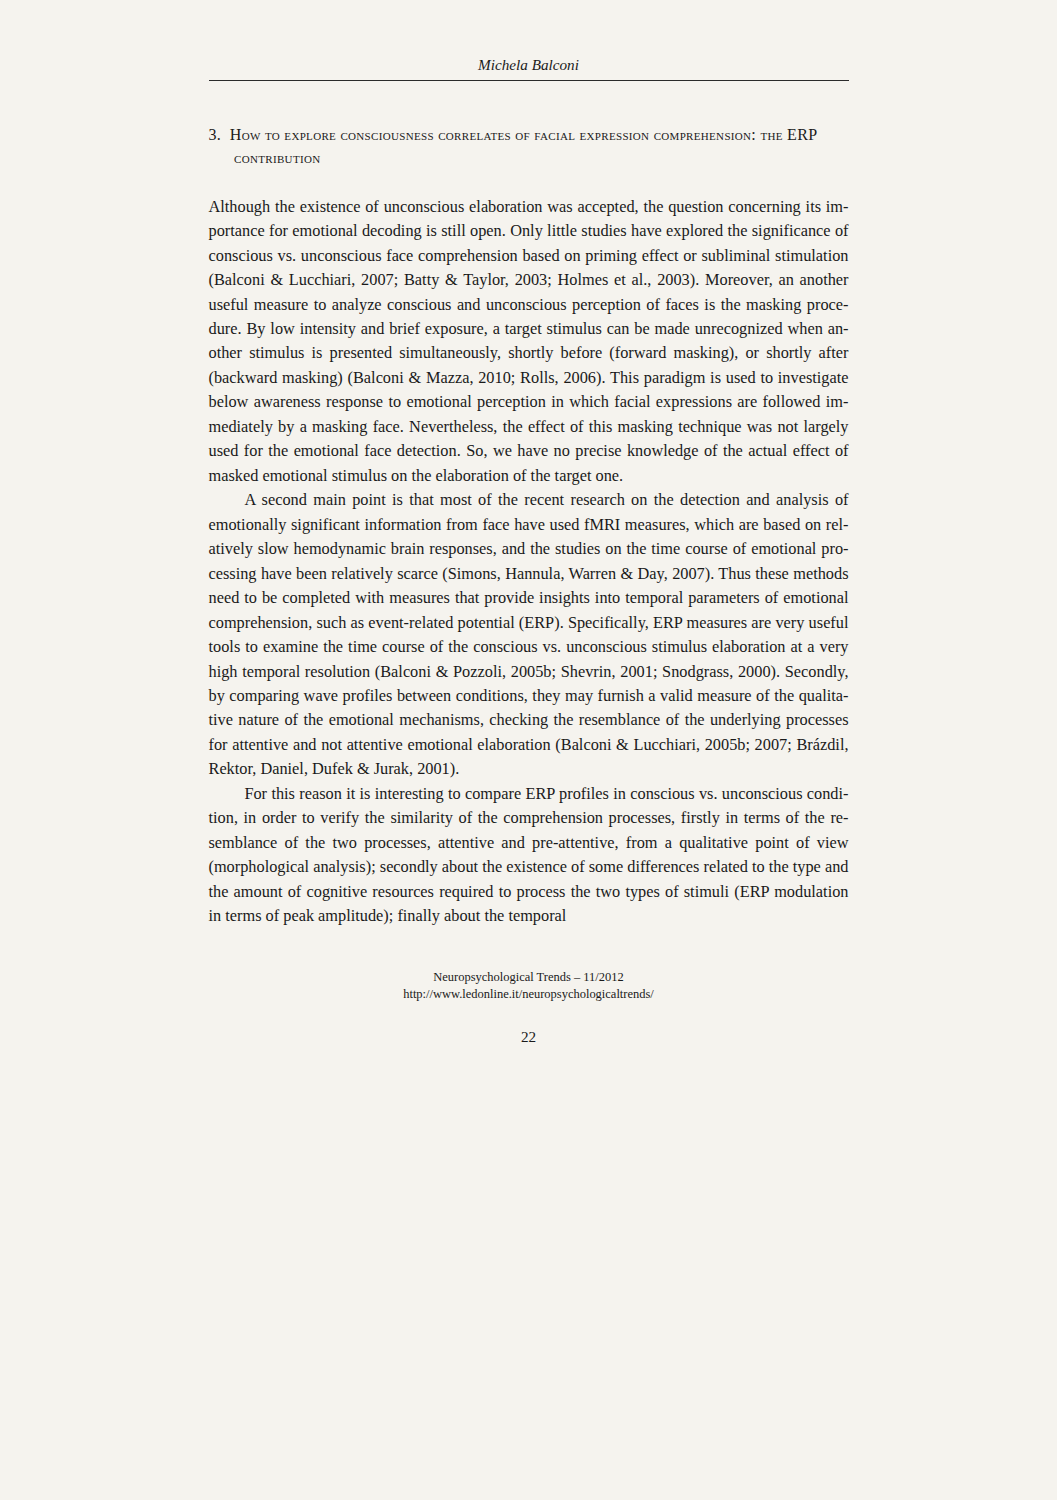Michela Balconi
3. How to explore consciousness correlates of facial expression comprehension: the ERP contribution
Although the existence of unconscious elaboration was accepted, the question concerning its importance for emotional decoding is still open. Only little studies have explored the significance of conscious vs. unconscious face comprehension based on priming effect or subliminal stimulation (Balconi & Lucchiari, 2007; Batty & Taylor, 2003; Holmes et al., 2003). Moreover, an another useful measure to analyze conscious and unconscious perception of faces is the masking procedure. By low intensity and brief exposure, a target stimulus can be made unrecognized when another stimulus is presented simultaneously, shortly before (forward masking), or shortly after (backward masking) (Balconi & Mazza, 2010; Rolls, 2006). This paradigm is used to investigate below awareness response to emotional perception in which facial expressions are followed immediately by a masking face. Nevertheless, the effect of this masking technique was not largely used for the emotional face detection. So, we have no precise knowledge of the actual effect of masked emotional stimulus on the elaboration of the target one.
A second main point is that most of the recent research on the detection and analysis of emotionally significant information from face have used fMRI measures, which are based on relatively slow hemodynamic brain responses, and the studies on the time course of emotional processing have been relatively scarce (Simons, Hannula, Warren & Day, 2007). Thus these methods need to be completed with measures that provide insights into temporal parameters of emotional comprehension, such as event-related potential (ERP). Specifically, ERP measures are very useful tools to examine the time course of the conscious vs. unconscious stimulus elaboration at a very high temporal resolution (Balconi & Pozzoli, 2005b; Shevrin, 2001; Snodgrass, 2000). Secondly, by comparing wave profiles between conditions, they may furnish a valid measure of the qualitative nature of the emotional mechanisms, checking the resemblance of the underlying processes for attentive and not attentive emotional elaboration (Balconi & Lucchiari, 2005b; 2007; Brázdil, Rektor, Daniel, Dufek & Jurak, 2001).
For this reason it is interesting to compare ERP profiles in conscious vs. unconscious condition, in order to verify the similarity of the comprehension processes, firstly in terms of the resemblance of the two processes, attentive and pre-attentive, from a qualitative point of view (morphological analysis); secondly about the existence of some differences related to the type and the amount of cognitive resources required to process the two types of stimuli (ERP modulation in terms of peak amplitude); finally about the temporal
Neuropsychological Trends – 11/2012
http://www.ledonline.it/neuropsychologicaltrends/
22